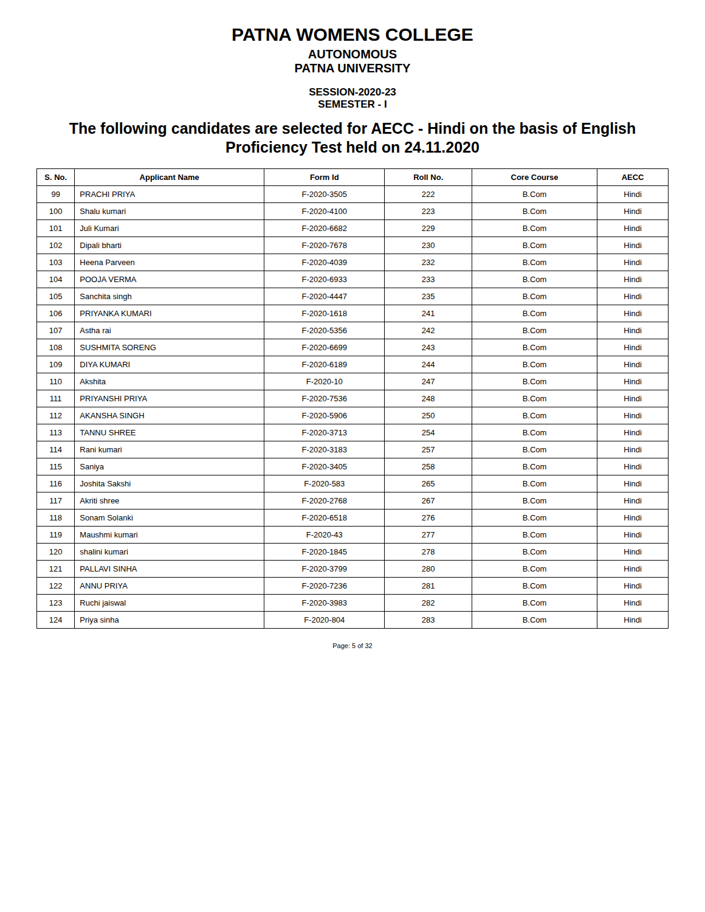PATNA WOMENS COLLEGE
AUTONOMOUS
PATNA UNIVERSITY
SESSION-2020-23
SEMESTER - I
The following candidates are selected for AECC - Hindi on the basis of English Proficiency Test held on 24.11.2020
| S. No. | Applicant Name | Form Id | Roll No. | Core Course | AECC |
| --- | --- | --- | --- | --- | --- |
| 99 | PRACHI PRIYA | F-2020-3505 | 222 | B.Com | Hindi |
| 100 | Shalu kumari | F-2020-4100 | 223 | B.Com | Hindi |
| 101 | Juli Kumari | F-2020-6682 | 229 | B.Com | Hindi |
| 102 | Dipali bharti | F-2020-7678 | 230 | B.Com | Hindi |
| 103 | Heena Parveen | F-2020-4039 | 232 | B.Com | Hindi |
| 104 | POOJA VERMA | F-2020-6933 | 233 | B.Com | Hindi |
| 105 | Sanchita singh | F-2020-4447 | 235 | B.Com | Hindi |
| 106 | PRIYANKA KUMARI | F-2020-1618 | 241 | B.Com | Hindi |
| 107 | Astha rai | F-2020-5356 | 242 | B.Com | Hindi |
| 108 | SUSHMITA SORENG | F-2020-6699 | 243 | B.Com | Hindi |
| 109 | DIYA KUMARI | F-2020-6189 | 244 | B.Com | Hindi |
| 110 | Akshita | F-2020-10 | 247 | B.Com | Hindi |
| 111 | PRIYANSHI PRIYA | F-2020-7536 | 248 | B.Com | Hindi |
| 112 | AKANSHA SINGH | F-2020-5906 | 250 | B.Com | Hindi |
| 113 | TANNU SHREE | F-2020-3713 | 254 | B.Com | Hindi |
| 114 | Rani kumari | F-2020-3183 | 257 | B.Com | Hindi |
| 115 | Saniya | F-2020-3405 | 258 | B.Com | Hindi |
| 116 | Joshita Sakshi | F-2020-583 | 265 | B.Com | Hindi |
| 117 | Akriti shree | F-2020-2768 | 267 | B.Com | Hindi |
| 118 | Sonam Solanki | F-2020-6518 | 276 | B.Com | Hindi |
| 119 | Maushmi kumari | F-2020-43 | 277 | B.Com | Hindi |
| 120 | shalini kumari | F-2020-1845 | 278 | B.Com | Hindi |
| 121 | PALLAVI SINHA | F-2020-3799 | 280 | B.Com | Hindi |
| 122 | ANNU PRIYA | F-2020-7236 | 281 | B.Com | Hindi |
| 123 | Ruchi jaiswal | F-2020-3983 | 282 | B.Com | Hindi |
| 124 | Priya sinha | F-2020-804 | 283 | B.Com | Hindi |
Page: 5 of 32